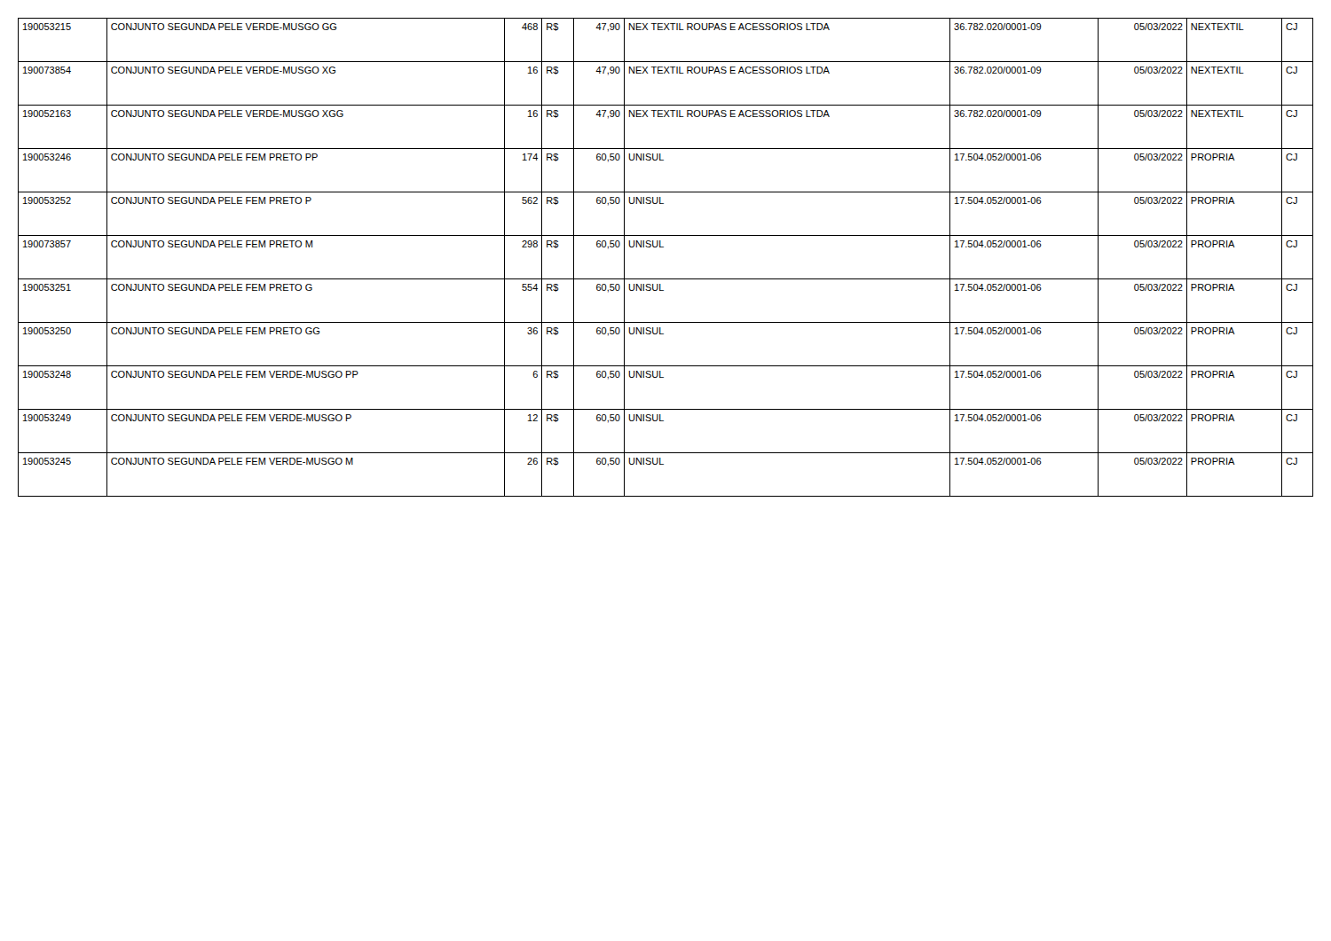| 190053215 | CONJUNTO SEGUNDA PELE VERDE-MUSGO GG | 468 | R$ | 47,90 | NEX TEXTIL ROUPAS E ACESSORIOS LTDA | 36.782.020/0001-09 | 05/03/2022 | NEXTEXTIL | CJ |
| 190073854 | CONJUNTO SEGUNDA PELE VERDE-MUSGO XG | 16 | R$ | 47,90 | NEX TEXTIL ROUPAS E ACESSORIOS LTDA | 36.782.020/0001-09 | 05/03/2022 | NEXTEXTIL | CJ |
| 190052163 | CONJUNTO SEGUNDA PELE VERDE-MUSGO XGG | 16 | R$ | 47,90 | NEX TEXTIL ROUPAS E ACESSORIOS LTDA | 36.782.020/0001-09 | 05/03/2022 | NEXTEXTIL | CJ |
| 190053246 | CONJUNTO SEGUNDA PELE FEM PRETO PP | 174 | R$ | 60,50 | UNISUL | 17.504.052/0001-06 | 05/03/2022 | PROPRIA | CJ |
| 190053252 | CONJUNTO SEGUNDA PELE FEM PRETO P | 562 | R$ | 60,50 | UNISUL | 17.504.052/0001-06 | 05/03/2022 | PROPRIA | CJ |
| 190073857 | CONJUNTO SEGUNDA PELE FEM PRETO M | 298 | R$ | 60,50 | UNISUL | 17.504.052/0001-06 | 05/03/2022 | PROPRIA | CJ |
| 190053251 | CONJUNTO SEGUNDA PELE FEM PRETO G | 554 | R$ | 60,50 | UNISUL | 17.504.052/0001-06 | 05/03/2022 | PROPRIA | CJ |
| 190053250 | CONJUNTO SEGUNDA PELE FEM PRETO GG | 36 | R$ | 60,50 | UNISUL | 17.504.052/0001-06 | 05/03/2022 | PROPRIA | CJ |
| 190053248 | CONJUNTO SEGUNDA PELE FEM VERDE-MUSGO PP | 6 | R$ | 60,50 | UNISUL | 17.504.052/0001-06 | 05/03/2022 | PROPRIA | CJ |
| 190053249 | CONJUNTO SEGUNDA PELE FEM VERDE-MUSGO P | 12 | R$ | 60,50 | UNISUL | 17.504.052/0001-06 | 05/03/2022 | PROPRIA | CJ |
| 190053245 | CONJUNTO SEGUNDA PELE FEM VERDE-MUSGO M | 26 | R$ | 60,50 | UNISUL | 17.504.052/0001-06 | 05/03/2022 | PROPRIA | CJ |